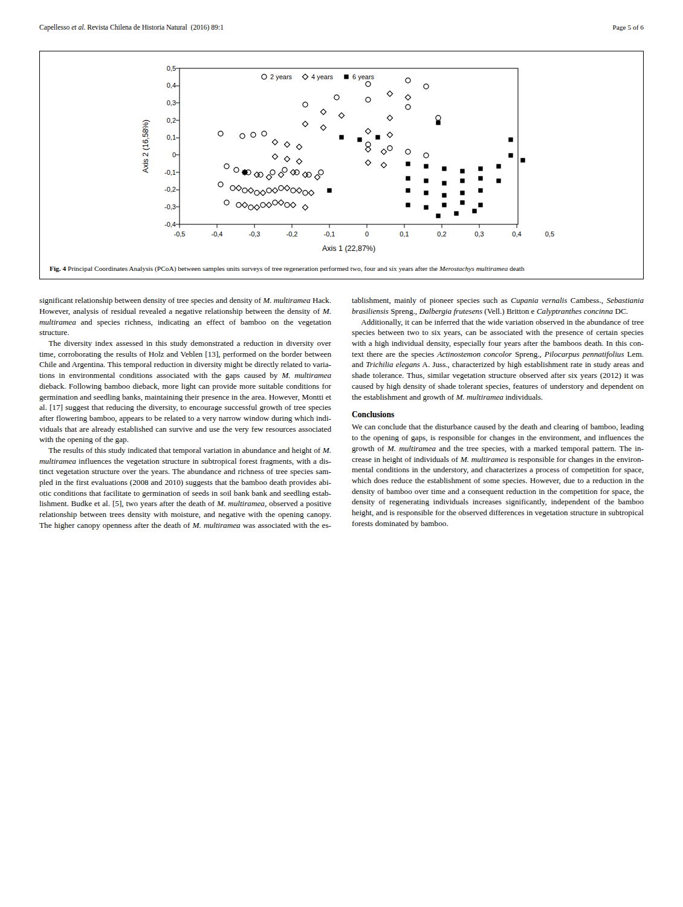Capellesso et al. Revista Chilena de Historia Natural (2016) 89:1 Page 5 of 6
0,5 0,4 0,3 0,2 0,1 0 -0,1 -0,2 -0,3 -0,4 -0,5 -0,4 -0,3 -0,2 -0,1 0 0,1 0,2 0,3 0,4 0,5 Axis 1 (22,87%) Axis 2 (16,58%) 2 years 4 years 6 years
Fig. 4 Principal Coordinates Analysis (PCoA) between samples units surveys of tree regeneration performed two, four and six years after the Merostachys multiramea death
significant relationship between density of tree species and density of M. multiramea Hack. However, analysis of residual revealed a negative relationship between the density of M. multiramea and species richness, indicating an effect of bamboo on the vegetation structure.
The diversity index assessed in this study demonstrated a reduction in diversity over time, corroborating the results of Holz and Veblen [13], performed on the border between Chile and Argentina. This temporal reduction in diversity might be directly related to variations in environmental conditions associated with the gaps caused by M. multiramea dieback. Following bamboo dieback, more light can provide more suitable conditions for germination and seedling banks, maintaining their presence in the area. However, Montti et al. [17] suggest that reducing the diversity, to encourage successful growth of tree species after flowering bamboo, appears to be related to a very narrow window during which individuals that are already established can survive and use the very few resources associated with the opening of the gap.
The results of this study indicated that temporal variation in abundance and height of M. multiramea influences the vegetation structure in subtropical forest fragments, with a distinct vegetation structure over the years. The abundance and richness of tree species sampled in the first evaluations (2008 and 2010) suggests that the bamboo death provides abiotic conditions that facilitate to germination of seeds in soil bank bank and seedling establishment. Budke et al. [5], two years after the death of M. multiramea, observed a positive relationship between trees density with moisture, and negative with the opening canopy. The higher canopy openness after the death of M. multiramea was associated with the establishment, mainly of pioneer species such as Cupania vernalis Cambess., Sebastiania brasiliensis Spreng., Dalbergia frutesens (Vell.) Britton e Calyptranthes concinna DC.
Additionally, it can be inferred that the wide variation observed in the abundance of tree species between two to six years, can be associated with the presence of certain species with a high individual density, especially four years after the bamboos death. In this context there are the species Actinostemon concolor Spreng., Pilocarpus pennatifolius Lem. and Trichilia elegans A. Juss., characterized by high establishment rate in study areas and shade tolerance. Thus, similar vegetation structure observed after six years (2012) it was caused by high density of shade tolerant species, features of understory and dependent on the establishment and growth of M. multiramea individuals.
Conclusions
We can conclude that the disturbance caused by the death and clearing of bamboo, leading to the opening of gaps, is responsible for changes in the environment, and influences the growth of M. multiramea and the tree species, with a marked temporal pattern. The increase in height of individuals of M. multiramea is responsible for changes in the environmental conditions in the understory, and characterizes a process of competition for space, which does reduce the establishment of some species. However, due to a reduction in the density of bamboo over time and a consequent reduction in the competition for space, the density of regenerating individuals increases significantly, independent of the bamboo height, and is responsible for the observed differences in vegetation structure in subtropical forests dominated by bamboo.